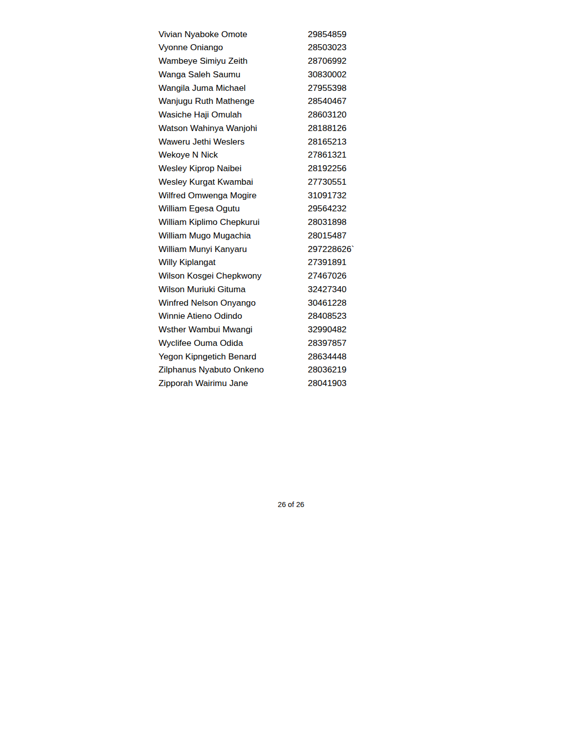| Vivian Nyaboke Omote | 29854859 |
| Vyonne Oniango | 28503023 |
| Wambeye Simiyu Zeith | 28706992 |
| Wanga Saleh Saumu | 30830002 |
| Wangila Juma Michael | 27955398 |
| Wanjugu Ruth Mathenge | 28540467 |
| Wasiche Haji Omulah | 28603120 |
| Watson Wahinya Wanjohi | 28188126 |
| Waweru Jethi Weslers | 28165213 |
| Wekoye N Nick | 27861321 |
| Wesley Kiprop Naibei | 28192256 |
| Wesley Kurgat Kwambai | 27730551 |
| Wilfred Omwenga Mogire | 31091732 |
| William Egesa Ogutu | 29564232 |
| William Kiplimo Chepkurui | 28031898 |
| William Mugo Mugachia | 28015487 |
| William Munyi Kanyaru | 297228626` |
| Willy Kiplangat | 27391891 |
| Wilson Kosgei Chepkwony | 27467026 |
| Wilson Muriuki Gituma | 32427340 |
| Winfred Nelson Onyango | 30461228 |
| Winnie Atieno Odindo | 28408523 |
| Wsther Wambui Mwangi | 32990482 |
| Wyclifee Ouma Odida | 28397857 |
| Yegon Kipngetich Benard | 28634448 |
| Zilphanus Nyabuto Onkeno | 28036219 |
| Zipporah Wairimu Jane | 28041903 |
26 of 26